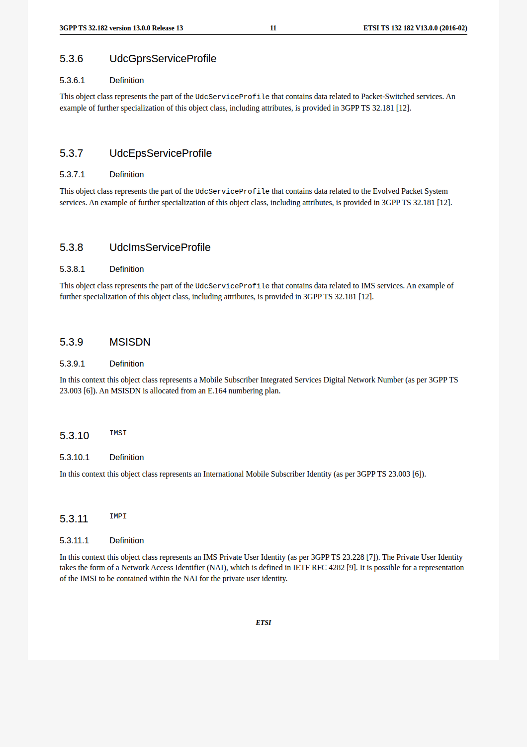3GPP TS 32.182 version 13.0.0 Release 13 11 ETSI TS 132 182 V13.0.0 (2016-02)
5.3.6 UdcGprsServiceProfile
5.3.6.1 Definition
This object class represents the part of the UdcServiceProfile that contains data related to Packet-Switched services. An example of further specialization of this object class, including attributes, is provided in 3GPP TS 32.181 [12].
5.3.7 UdcEpsServiceProfile
5.3.7.1 Definition
This object class represents the part of the UdcServiceProfile that contains data related to the Evolved Packet System services. An example of further specialization of this object class, including attributes, is provided in 3GPP TS 32.181 [12].
5.3.8 UdcImsServiceProfile
5.3.8.1 Definition
This object class represents the part of the UdcServiceProfile that contains data related to IMS services. An example of further specialization of this object class, including attributes, is provided in 3GPP TS 32.181 [12].
5.3.9 MSISDN
5.3.9.1 Definition
In this context this object class represents a Mobile Subscriber Integrated Services Digital Network Number (as per 3GPP TS 23.003 [6]). An MSISDN is allocated from an E.164 numbering plan.
5.3.10 IMSI
5.3.10.1 Definition
In this context this object class represents an International Mobile Subscriber Identity (as per 3GPP TS 23.003 [6]).
5.3.11 IMPI
5.3.11.1 Definition
In this context this object class represents an IMS Private User Identity (as per 3GPP TS 23.228 [7]). The Private User Identity takes the form of a Network Access Identifier (NAI), which is defined in IETF RFC 4282 [9]. It is possible for a representation of the IMSI to be contained within the NAI for the private user identity.
ETSI